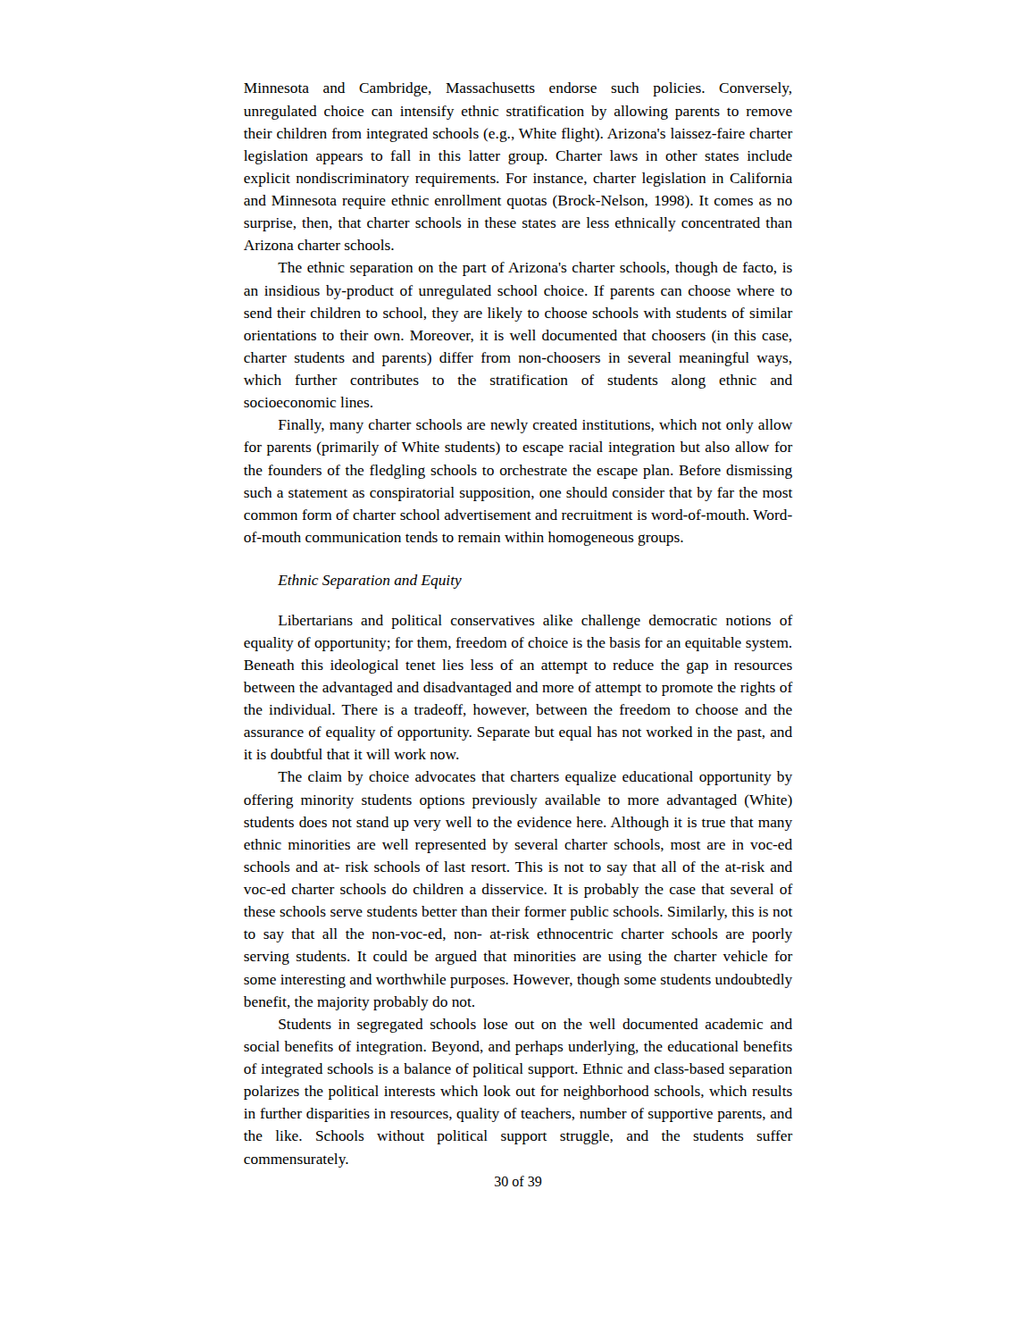Minnesota and Cambridge, Massachusetts endorse such policies. Conversely, unregulated choice can intensify ethnic stratification by allowing parents to remove their children from integrated schools (e.g., White flight). Arizona's laissez-faire charter legislation appears to fall in this latter group. Charter laws in other states include explicit nondiscriminatory requirements. For instance, charter legislation in California and Minnesota require ethnic enrollment quotas (Brock-Nelson, 1998). It comes as no surprise, then, that charter schools in these states are less ethnically concentrated than Arizona charter schools.
The ethnic separation on the part of Arizona's charter schools, though de facto, is an insidious by-product of unregulated school choice. If parents can choose where to send their children to school, they are likely to choose schools with students of similar orientations to their own. Moreover, it is well documented that choosers (in this case, charter students and parents) differ from non-choosers in several meaningful ways, which further contributes to the stratification of students along ethnic and socioeconomic lines.
Finally, many charter schools are newly created institutions, which not only allow for parents (primarily of White students) to escape racial integration but also allow for the founders of the fledgling schools to orchestrate the escape plan. Before dismissing such a statement as conspiratorial supposition, one should consider that by far the most common form of charter school advertisement and recruitment is word-of-mouth. Word-of-mouth communication tends to remain within homogeneous groups.
Ethnic Separation and Equity
Libertarians and political conservatives alike challenge democratic notions of equality of opportunity; for them, freedom of choice is the basis for an equitable system. Beneath this ideological tenet lies less of an attempt to reduce the gap in resources between the advantaged and disadvantaged and more of attempt to promote the rights of the individual. There is a tradeoff, however, between the freedom to choose and the assurance of equality of opportunity. Separate but equal has not worked in the past, and it is doubtful that it will work now.
The claim by choice advocates that charters equalize educational opportunity by offering minority students options previously available to more advantaged (White) students does not stand up very well to the evidence here. Although it is true that many ethnic minorities are well represented by several charter schools, most are in voc-ed schools and at- risk schools of last resort. This is not to say that all of the at-risk and voc-ed charter schools do children a disservice. It is probably the case that several of these schools serve students better than their former public schools. Similarly, this is not to say that all the non-voc-ed, non- at-risk ethnocentric charter schools are poorly serving students. It could be argued that minorities are using the charter vehicle for some interesting and worthwhile purposes. However, though some students undoubtedly benefit, the majority probably do not.
Students in segregated schools lose out on the well documented academic and social benefits of integration. Beyond, and perhaps underlying, the educational benefits of integrated schools is a balance of political support. Ethnic and class-based separation polarizes the political interests which look out for neighborhood schools, which results in further disparities in resources, quality of teachers, number of supportive parents, and the like. Schools without political support struggle, and the students suffer commensurately.
30 of 39